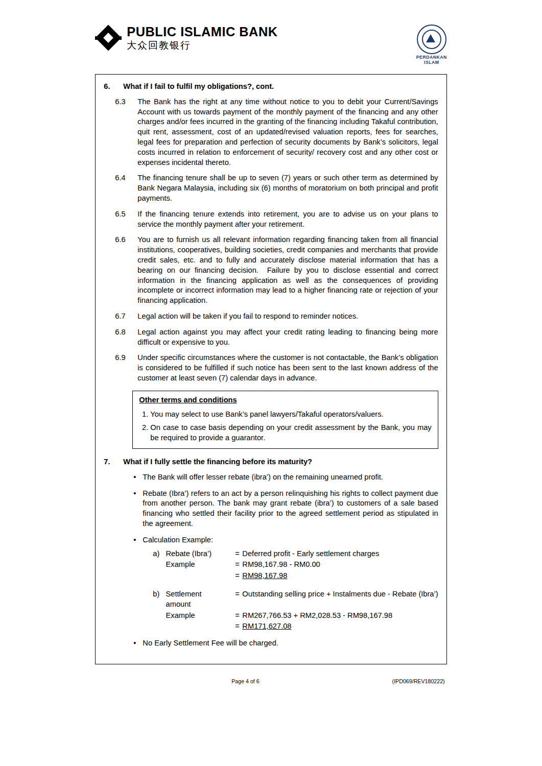PUBLIC ISLAMIC BANK
大众回教银行
PERDANKAN
ISLAM
6. What if I fail to fulfil my obligations?, cont.
6.3 The Bank has the right at any time without notice to you to debit your Current/Savings Account with us towards payment of the monthly payment of the financing and any other charges and/or fees incurred in the granting of the financing including Takaful contribution, quit rent, assessment, cost of an updated/revised valuation reports, fees for searches, legal fees for preparation and perfection of security documents by Bank’s solicitors, legal costs incurred in relation to enforcement of security/ recovery cost and any other cost or expenses incidental thereto.
6.4 The financing tenure shall be up to seven (7) years or such other term as determined by Bank Negara Malaysia, including six (6) months of moratorium on both principal and profit payments.
6.5 If the financing tenure extends into retirement, you are to advise us on your plans to service the monthly payment after your retirement.
6.6 You are to furnish us all relevant information regarding financing taken from all financial institutions, cooperatives, building societies, credit companies and merchants that provide credit sales, etc. and to fully and accurately disclose material information that has a bearing on our financing decision. Failure by you to disclose essential and correct information in the financing application as well as the consequences of providing incomplete or incorrect information may lead to a higher financing rate or rejection of your financing application.
6.7 Legal action will be taken if you fail to respond to reminder notices.
6.8 Legal action against you may affect your credit rating leading to financing being more difficult or expensive to you.
6.9 Under specific circumstances where the customer is not contactable, the Bank’s obligation is considered to be fulfilled if such notice has been sent to the last known address of the customer at least seven (7) calendar days in advance.
Other terms and conditions
You may select to use Bank’s panel lawyers/Takaful operators/valuers.
On case to case basis depending on your credit assessment by the Bank, you may be required to provide a guarantor.
7. What if I fully settle the financing before its maturity?
The Bank will offer lesser rebate (ibra’) on the remaining unearned profit.
Rebate (Ibra’) refers to an act by a person relinquishing his rights to collect payment due from another person. The bank may grant rebate (ibra’) to customers of a sale based financing who settled their facility prior to the agreed settlement period as stipulated in the agreement.
Calculation Example:
| a) | Rebate (Ibra’) | = | Deferred profit - Early settlement charges |
| | Example | = | RM98,167.98 - RM0.00 |
| | | = | RM98,167.98 |
| b) | Settlement amount | = | Outstanding selling price + Instalments due - Rebate (Ibra’) |
| | Example | = | RM267,766.53 + RM2,028.53 - RM98,167.98 |
| | | = | RM171,627.08 |
No Early Settlement Fee will be charged.
Page 4 of 6
(IPD069/REV180222)